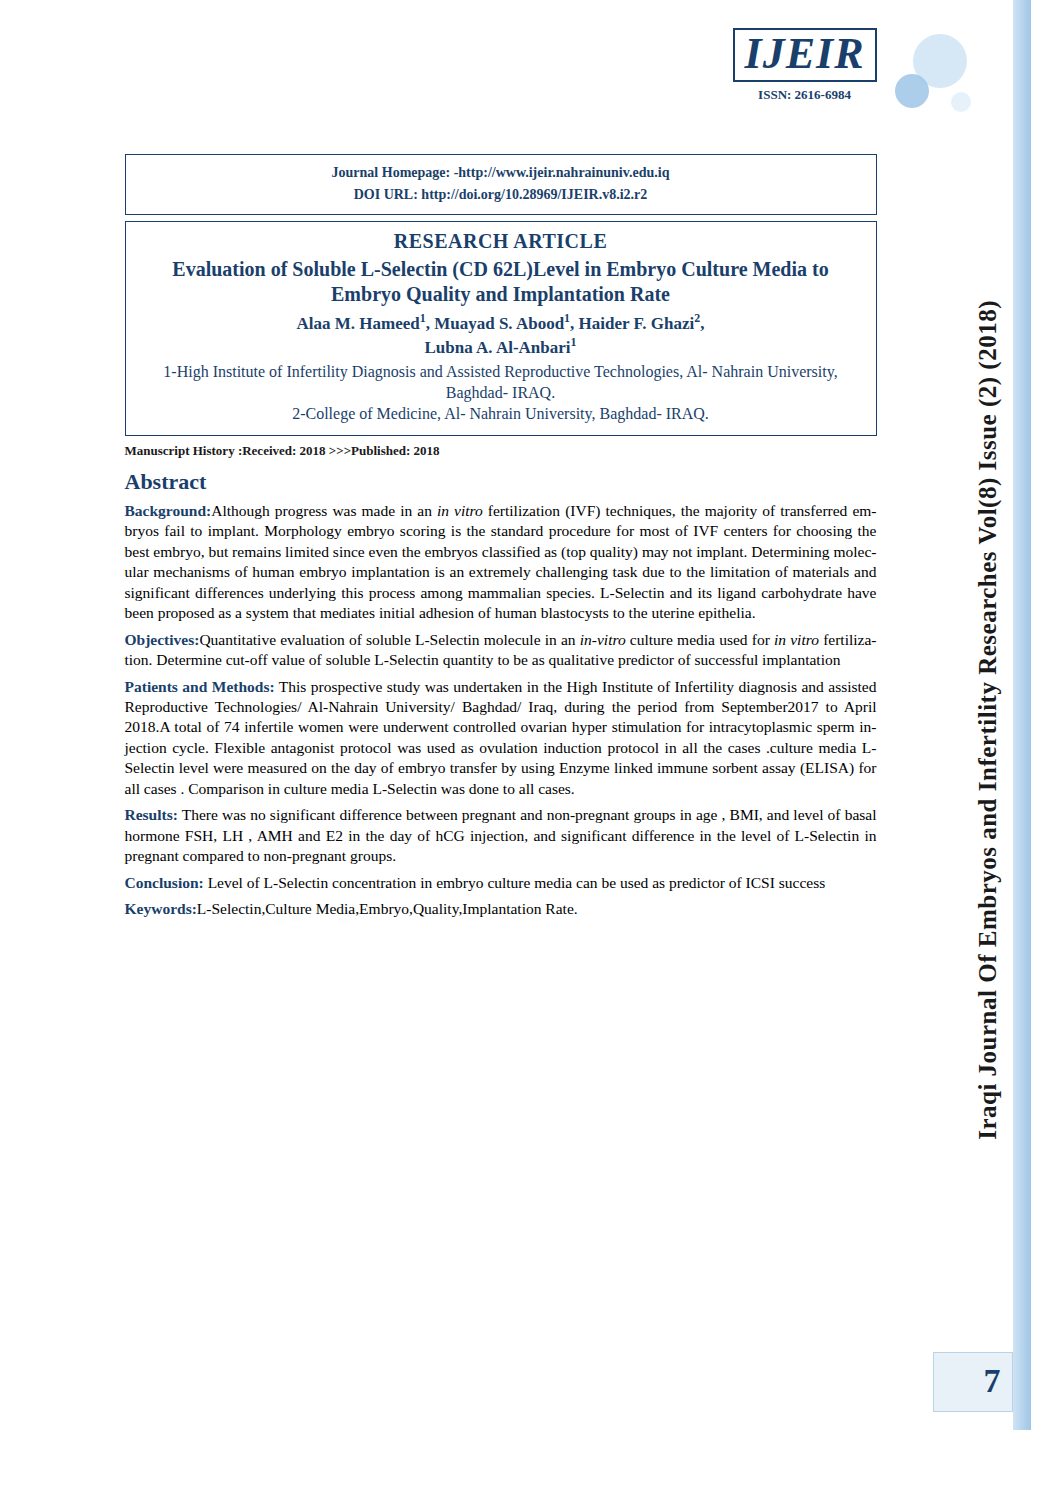Iraqi Journal Of Embryos and Infertility Researches Vol(8) Issue (2) (2018)
7
IJEIR
ISSN: 2616-6984
Journal Homepage: -http://www.ijeir.nahrainuniv.edu.iq
DOI URL: http://doi.org/10.28969/IJEIR.v8.i2.r2
RESEARCH ARTICLE
Evaluation of Soluble L-Selectin (CD 62L)Level in Embryo Culture Media to Embryo Quality and Implantation Rate
Alaa M. Hameed1, Muayad S. Abood1, Haider F. Ghazi2,
Lubna A. Al-Anbari1
1-High Institute of Infertility Diagnosis and Assisted Reproductive Technologies, Al- Nahrain University, Baghdad- IRAQ.
2-College of Medicine, Al- Nahrain University, Baghdad- IRAQ.
Manuscript History :Received: 2018 >>>Published: 2018
Abstract
Background: Although progress was made in an in vitro fertilization (IVF) techniques, the majority of transferred embryos fail to implant. Morphology embryo scoring is the standard procedure for most of IVF centers for choosing the best embryo, but remains limited since even the embryos classified as (top quality) may not implant. Determining molecular mechanisms of human embryo implantation is an extremely challenging task due to the limitation of materials and significant differences underlying this process among mammalian species. L-Selectin and its ligand carbohydrate have been proposed as a system that mediates initial adhesion of human blastocysts to the uterine epithelia.
Objectives: Quantitative evaluation of soluble L-Selectin molecule in an in-vitro culture media used for in vitro fertilization. Determine cut-off value of soluble L-Selectin quantity to be as qualitative predictor of successful implantation
Patients and Methods: This prospective study was undertaken in the High Institute of Infertility diagnosis and assisted Reproductive Technologies/ Al-Nahrain University/ Baghdad/ Iraq, during the period from September2017 to April 2018.A total of 74 infertile women were underwent controlled ovarian hyper stimulation for intracytoplasmic sperm injection cycle. Flexible antagonist protocol was used as ovulation induction protocol in all the cases .culture media L-Selectin level were measured on the day of embryo transfer by using Enzyme linked immune sorbent assay (ELISA) for all cases . Comparison in culture media L-Selectin was done to all cases.
Results: There was no significant difference between pregnant and non-pregnant groups in age , BMI, and level of basal hormone FSH, LH , AMH and E2 in the day of hCG injection, and significant difference in the level of L-Selectin in pregnant compared to non-pregnant groups.
Conclusion: Level of L-Selectin concentration in embryo culture media can be used as predictor of ICSI success
Keywords: L-Selectin,Culture Media,Embryo,Quality,Implantation Rate.